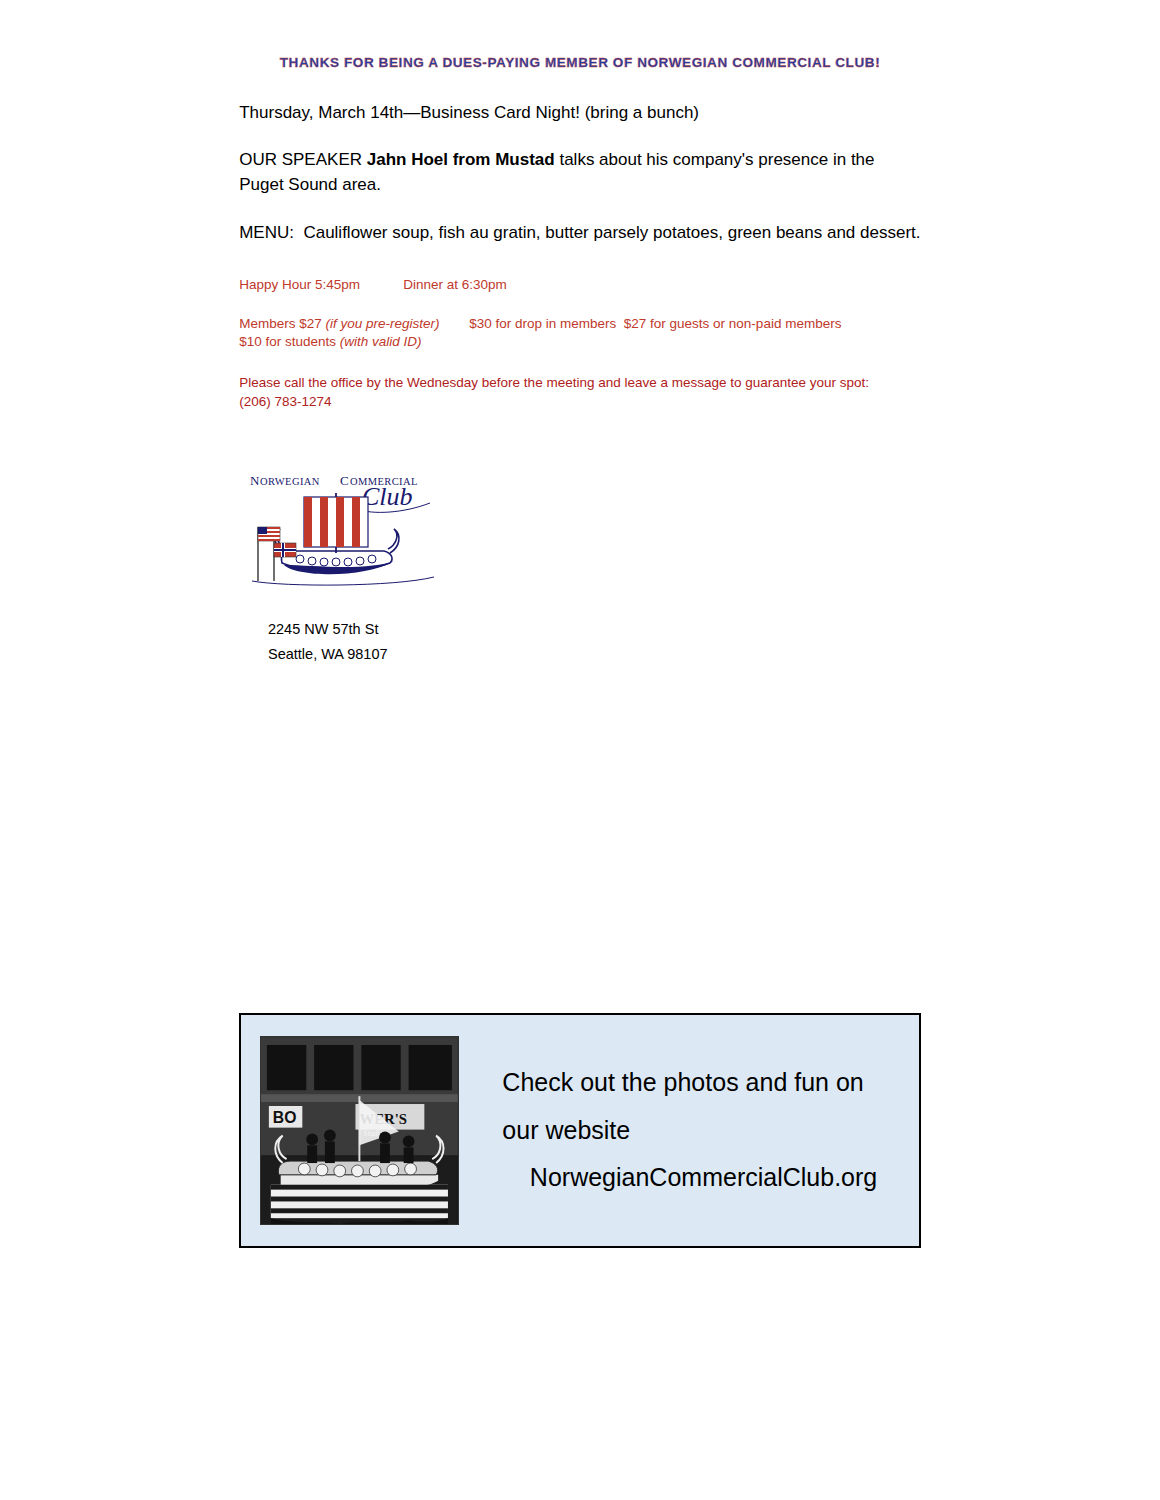Thanks for being a dues-paying member of Norwegian Commercial Club!
Thursday, March 14th—Business Card Night! (bring a bunch)
OUR SPEAKER Jahn Hoel from Mustad talks about his company's presence in the Puget Sound area.
MENU: Cauliflower soup, fish au gratin, butter parsely potatoes, green beans and dessert.
Happy Hour 5:45pm Dinner at 6:30pm
Members $27 (if you pre-register) $30 for drop in members $27 for guests or non-paid members
$10 for students (with valid ID)
Please call the office by the Wednesday before the meeting and leave a message to guarantee your spot: (206) 783-1274
N ORWEGIAN C OMMERCIAL Club
2245 NW 57th St
Seattle, WA 98107
BO WER'S Studio
Check out the photos and fun on our website
NorwegianCommercialClub.org